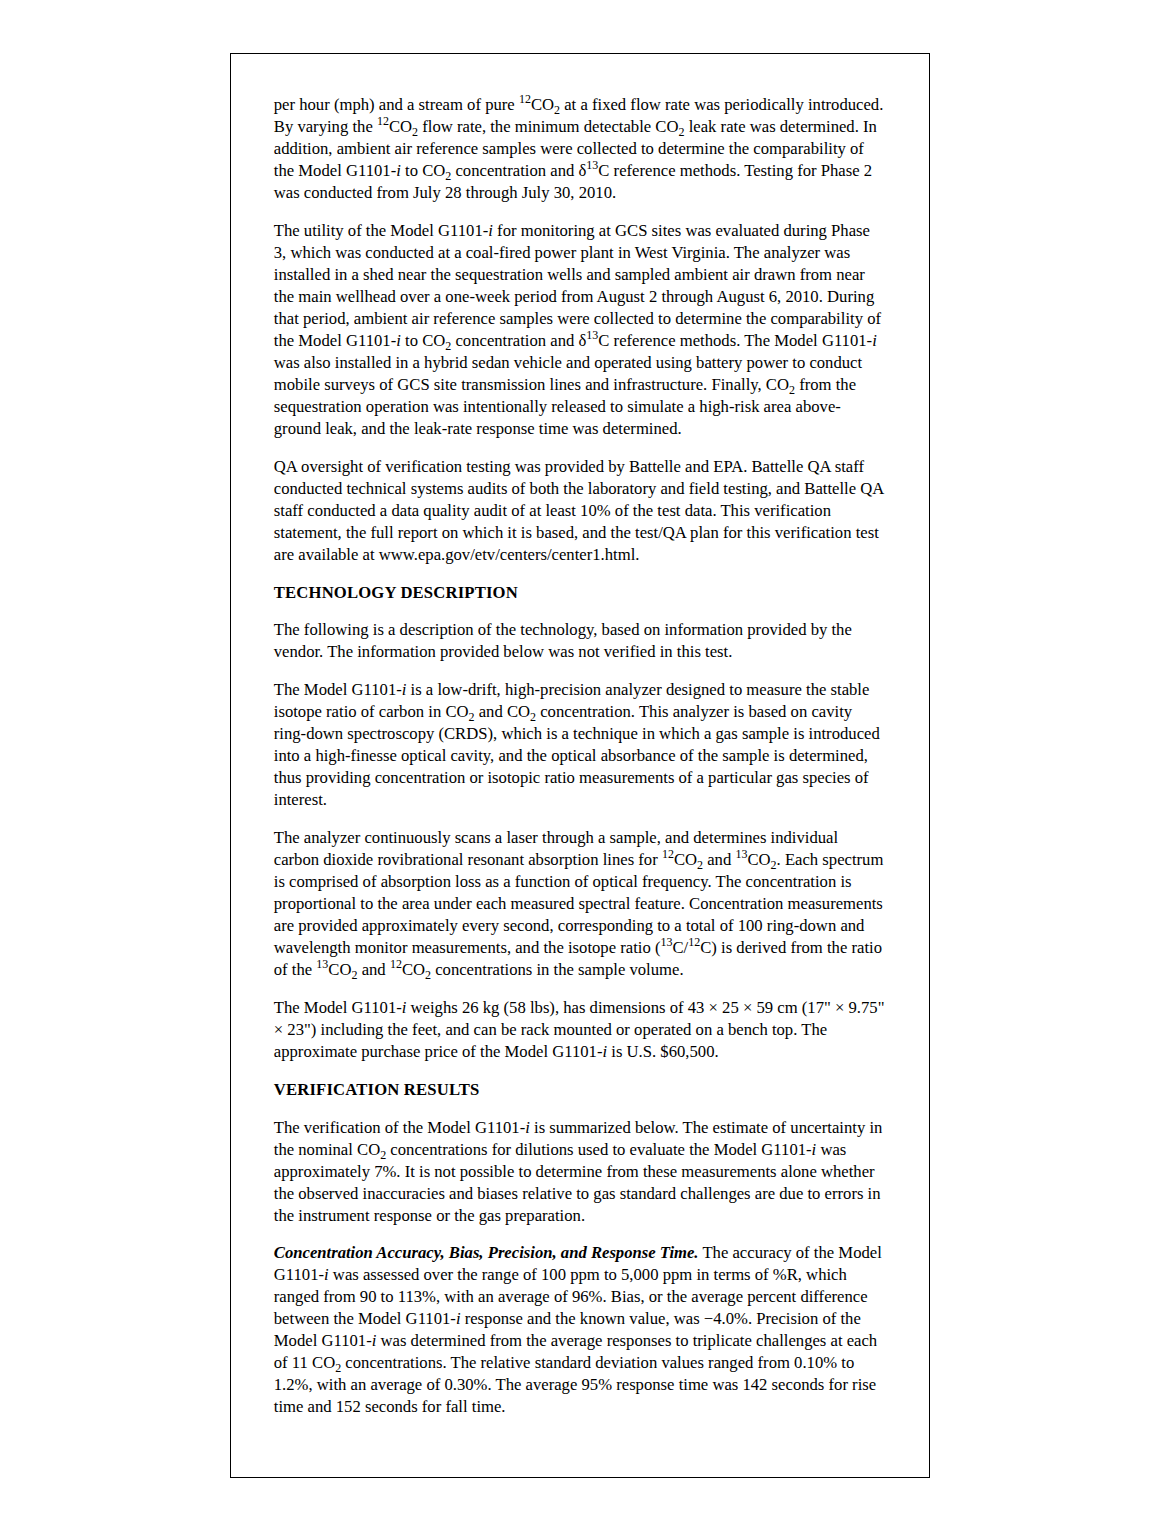per hour (mph) and a stream of pure 12CO2 at a fixed flow rate was periodically introduced. By varying the 12CO2 flow rate, the minimum detectable CO2 leak rate was determined. In addition, ambient air reference samples were collected to determine the comparability of the Model G1101-i to CO2 concentration and δ13C reference methods. Testing for Phase 2 was conducted from July 28 through July 30, 2010.
The utility of the Model G1101-i for monitoring at GCS sites was evaluated during Phase 3, which was conducted at a coal-fired power plant in West Virginia. The analyzer was installed in a shed near the sequestration wells and sampled ambient air drawn from near the main wellhead over a one-week period from August 2 through August 6, 2010. During that period, ambient air reference samples were collected to determine the comparability of the Model G1101-i to CO2 concentration and δ13C reference methods. The Model G1101-i was also installed in a hybrid sedan vehicle and operated using battery power to conduct mobile surveys of GCS site transmission lines and infrastructure. Finally, CO2 from the sequestration operation was intentionally released to simulate a high-risk area above-ground leak, and the leak-rate response time was determined.
QA oversight of verification testing was provided by Battelle and EPA. Battelle QA staff conducted technical systems audits of both the laboratory and field testing, and Battelle QA staff conducted a data quality audit of at least 10% of the test data. This verification statement, the full report on which it is based, and the test/QA plan for this verification test are available at www.epa.gov/etv/centers/center1.html.
TECHNOLOGY DESCRIPTION
The following is a description of the technology, based on information provided by the vendor. The information provided below was not verified in this test.
The Model G1101-i is a low-drift, high-precision analyzer designed to measure the stable isotope ratio of carbon in CO2 and CO2 concentration. This analyzer is based on cavity ring-down spectroscopy (CRDS), which is a technique in which a gas sample is introduced into a high-finesse optical cavity, and the optical absorbance of the sample is determined, thus providing concentration or isotopic ratio measurements of a particular gas species of interest.
The analyzer continuously scans a laser through a sample, and determines individual carbon dioxide rovibrational resonant absorption lines for 12CO2 and 13CO2. Each spectrum is comprised of absorption loss as a function of optical frequency. The concentration is proportional to the area under each measured spectral feature. Concentration measurements are provided approximately every second, corresponding to a total of 100 ring-down and wavelength monitor measurements, and the isotope ratio (13C/12C) is derived from the ratio of the 13CO2 and 12CO2 concentrations in the sample volume.
The Model G1101-i weighs 26 kg (58 lbs), has dimensions of 43 × 25 × 59 cm (17" × 9.75" × 23") including the feet, and can be rack mounted or operated on a bench top. The approximate purchase price of the Model G1101-i is U.S. $60,500.
VERIFICATION RESULTS
The verification of the Model G1101-i is summarized below. The estimate of uncertainty in the nominal CO2 concentrations for dilutions used to evaluate the Model G1101-i was approximately 7%. It is not possible to determine from these measurements alone whether the observed inaccuracies and biases relative to gas standard challenges are due to errors in the instrument response or the gas preparation.
Concentration Accuracy, Bias, Precision, and Response Time. The accuracy of the Model G1101-i was assessed over the range of 100 ppm to 5,000 ppm in terms of %R, which ranged from 90 to 113%, with an average of 96%. Bias, or the average percent difference between the Model G1101-i response and the known value, was −4.0%. Precision of the Model G1101-i was determined from the average responses to triplicate challenges at each of 11 CO2 concentrations. The relative standard deviation values ranged from 0.10% to 1.2%, with an average of 0.30%. The average 95% response time was 142 seconds for rise time and 152 seconds for fall time.